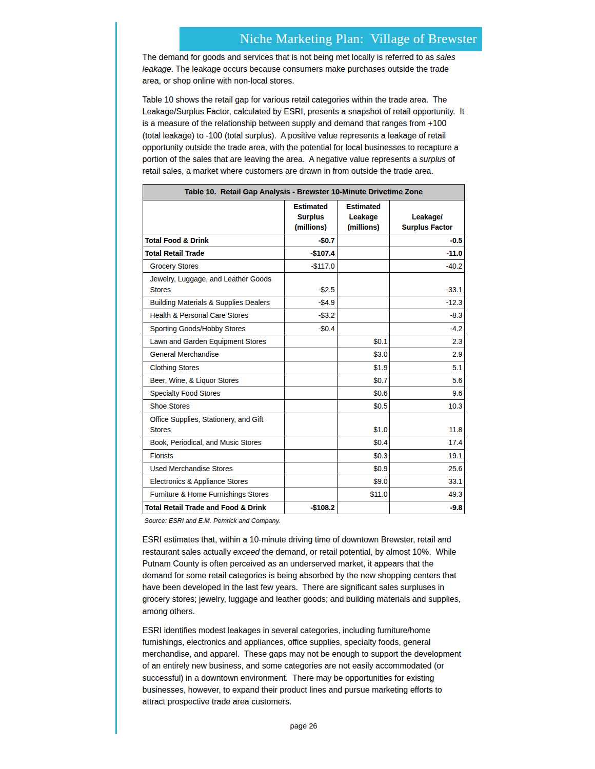Niche Marketing Plan: Village of Brewster
The demand for goods and services that is not being met locally is referred to as sales leakage. The leakage occurs because consumers make purchases outside the trade area, or shop online with non-local stores.
Table 10 shows the retail gap for various retail categories within the trade area. The Leakage/Surplus Factor, calculated by ESRI, presents a snapshot of retail opportunity. It is a measure of the relationship between supply and demand that ranges from +100 (total leakage) to -100 (total surplus). A positive value represents a leakage of retail opportunity outside the trade area, with the potential for local businesses to recapture a portion of the sales that are leaving the area. A negative value represents a surplus of retail sales, a market where customers are drawn in from outside the trade area.
Table 10. Retail Gap Analysis - Brewster 10-Minute Drivetime Zone
| | Estimated Surplus (millions) | Estimated Leakage (millions) | Leakage/ Surplus Factor |
| --- | --- | --- | --- |
| Total Food & Drink | -$0.7 | | -0.5 |
| Total Retail Trade | -$107.4 | | -11.0 |
| Grocery Stores | -$117.0 | | -40.2 |
| Jewelry, Luggage, and Leather Goods Stores | -$2.5 | | -33.1 |
| Building Materials & Supplies Dealers | -$4.9 | | -12.3 |
| Health & Personal Care Stores | -$3.2 | | -8.3 |
| Sporting Goods/Hobby Stores | -$0.4 | | -4.2 |
| Lawn and Garden Equipment Stores | | $0.1 | 2.3 |
| General Merchandise | | $3.0 | 2.9 |
| Clothing Stores | | $1.9 | 5.1 |
| Beer, Wine, & Liquor Stores | | $0.7 | 5.6 |
| Specialty Food Stores | | $0.6 | 9.6 |
| Shoe Stores | | $0.5 | 10.3 |
| Office Supplies, Stationery, and Gift Stores | | $1.0 | 11.8 |
| Book, Periodical, and Music Stores | | $0.4 | 17.4 |
| Florists | | $0.3 | 19.1 |
| Used Merchandise Stores | | $0.9 | 25.6 |
| Electronics & Appliance Stores | | $9.0 | 33.1 |
| Furniture & Home Furnishings Stores | | $11.0 | 49.3 |
| Total Retail Trade and Food & Drink | -$108.2 | | -9.8 |
Source: ESRI and E.M. Pemrick and Company.
ESRI estimates that, within a 10-minute driving time of downtown Brewster, retail and restaurant sales actually exceed the demand, or retail potential, by almost 10%. While Putnam County is often perceived as an underserved market, it appears that the demand for some retail categories is being absorbed by the new shopping centers that have been developed in the last few years. There are significant sales surpluses in grocery stores; jewelry, luggage and leather goods; and building materials and supplies, among others.
ESRI identifies modest leakages in several categories, including furniture/home furnishings, electronics and appliances, office supplies, specialty foods, general merchandise, and apparel. These gaps may not be enough to support the development of an entirely new business, and some categories are not easily accommodated (or successful) in a downtown environment. There may be opportunities for existing businesses, however, to expand their product lines and pursue marketing efforts to attract prospective trade area customers.
page 26